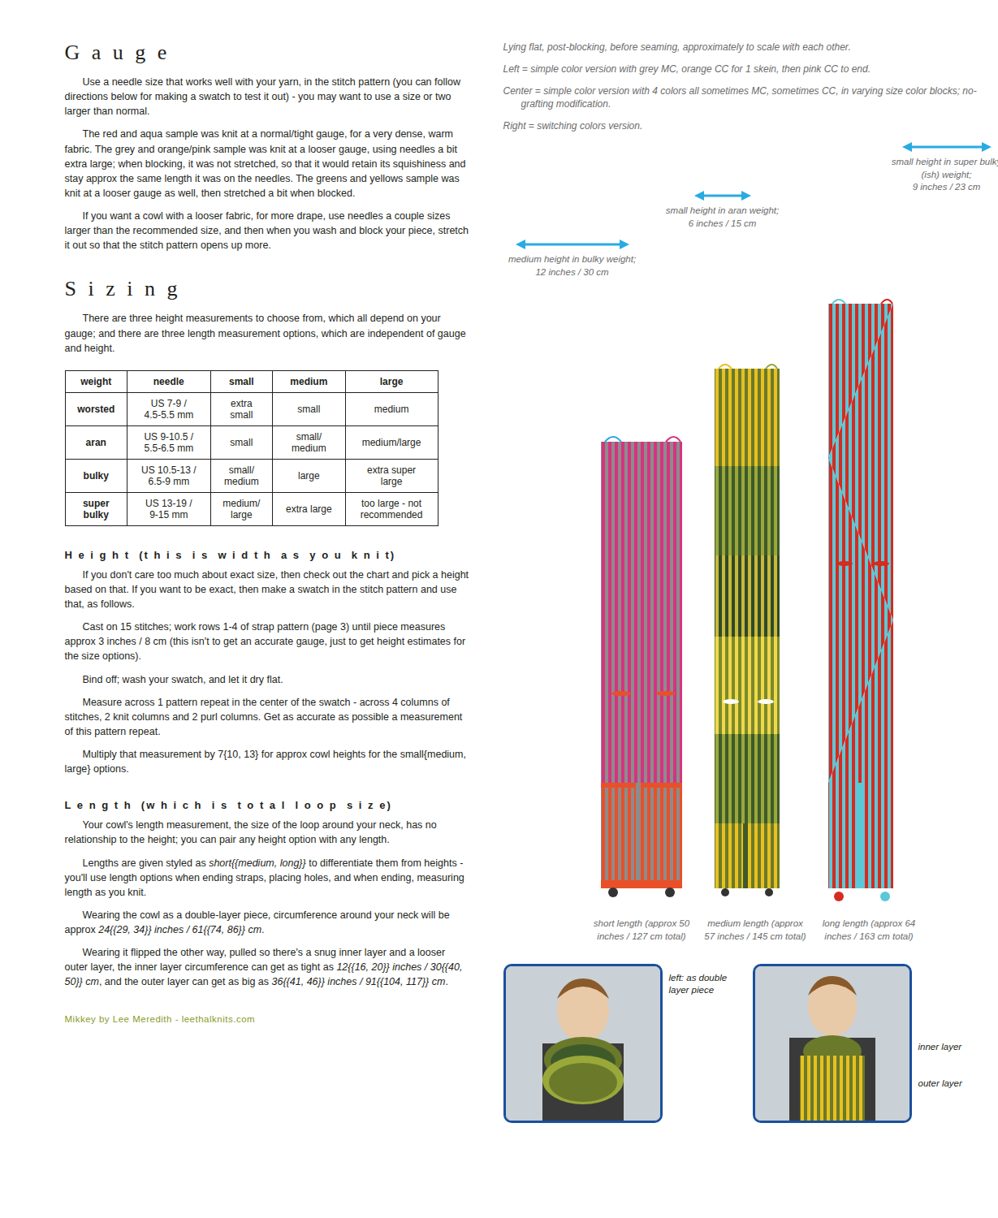G a u g e
Use a needle size that works well with your yarn, in the stitch pattern (you can follow directions below for making a swatch to test it out) - you may want to use a size or two larger than normal.
The red and aqua sample was knit at a normal/tight gauge, for a very dense, warm fabric. The grey and orange/pink sample was knit at a looser gauge, using needles a bit extra large; when blocking, it was not stretched, so that it would retain its squishiness and stay approx the same length it was on the needles. The greens and yellows sample was knit at a looser gauge as well, then stretched a bit when blocked.
If you want a cowl with a looser fabric, for more drape, use needles a couple sizes larger than the recommended size, and then when you wash and block your piece, stretch it out so that the stitch pattern opens up more.
S i z i n g
There are three height measurements to choose from, which all depend on your gauge; and there are three length measurement options, which are independent of gauge and height.
| weight | needle | small | medium | large |
| --- | --- | --- | --- | --- |
| worsted | US 7-9 / 4.5-5.5 mm | extra small | small | medium |
| aran | US 9-10.5 / 5.5-6.5 mm | small | small/ medium | medium/large |
| bulky | US 10.5-13 / 6.5-9 mm | small/ medium | large | extra super large |
| super bulky | US 13-19 / 9-15 mm | medium/ large | extra large | too large - not recommended |
H e i g h t (t h i s i s w i d t h a s y o u k n i t)
If you don't care too much about exact size, then check out the chart and pick a height based on that. If you want to be exact, then make a swatch in the stitch pattern and use that, as follows.
Cast on 15 stitches; work rows 1-4 of strap pattern (page 3) until piece measures approx 3 inches / 8 cm (this isn't to get an accurate gauge, just to get height estimates for the size options).
Bind off; wash your swatch, and let it dry flat.
Measure across 1 pattern repeat in the center of the swatch - across 4 columns of stitches, 2 knit columns and 2 purl columns. Get as accurate as possible a measurement of this pattern repeat.
Multiply that measurement by 7{10, 13} for approx cowl heights for the small{medium, large} options.
L e n g t h (w h i c h i s t o t a l l o o p s i z e)
Your cowl's length measurement, the size of the loop around your neck, has no relationship to the height; you can pair any height option with any length.
Lengths are given styled as short{{medium, long}} to differentiate them from heights - you'll use length options when ending straps, placing holes, and when ending, measuring length as you knit.
Wearing the cowl as a double-layer piece, circumference around your neck will be approx 24{{29, 34}} inches / 61{{74, 86}} cm.
Wearing it flipped the other way, pulled so there's a snug inner layer and a looser outer layer, the inner layer circumference can get as tight as 12{{16, 20}} inches / 30{{40, 50}} cm, and the outer layer can get as big as 36{{41, 46}} inches / 91{{104, 117}} cm.
Mikkey by Lee Meredith - leethalknits.com
Lying flat, post-blocking, before seaming, approximately to scale with each other.
Left = simple color version with grey MC, orange CC for 1 skein, then pink CC to end.
Center = simple color version with 4 colors all sometimes MC, sometimes CC, in varying size color blocks; no-grafting modification.
Right = switching colors version.
small height in super bulky (ish) weight;
9 inches / 23 cm
small height in aran weight;
6 inches / 15 cm
medium height in bulky weight;
12 inches / 30 cm
short length (approx 50 inches / 127 cm total)
medium length (approx 57 inches / 145 cm total)
long length (approx 64 inches / 163 cm total)
left: as double layer piece
inner layer
outer layer